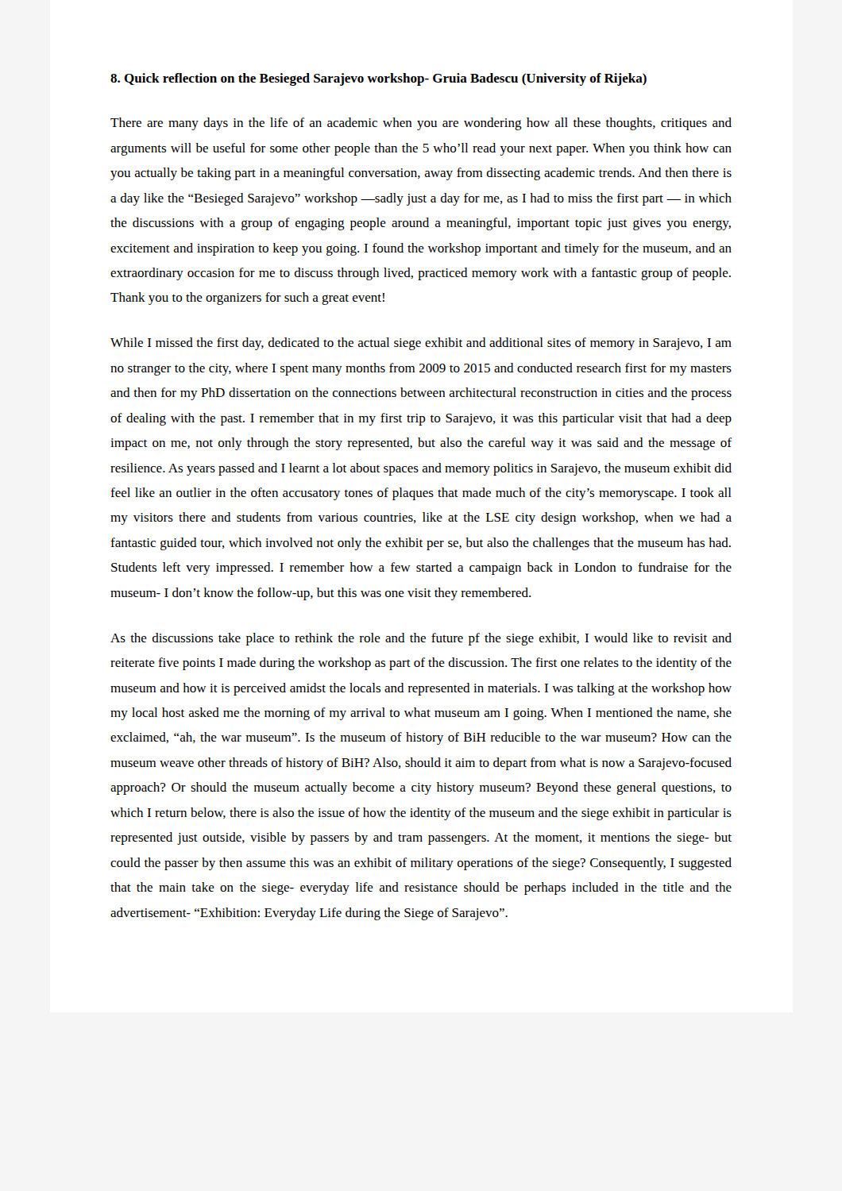8. Quick reflection on the Besieged Sarajevo workshop- Gruia Badescu (University of Rijeka)
There are many days in the life of an academic when you are wondering how all these thoughts, critiques and arguments will be useful for some other people than the 5 who’ll read your next paper. When you think how can you actually be taking part in a meaningful conversation, away from dissecting academic trends. And then there is a day like the “Besieged Sarajevo” workshop —sadly just a day for me, as I had to miss the first part — in which the discussions with a group of engaging people around a meaningful, important topic just gives you energy, excitement and inspiration to keep you going. I found the workshop important and timely for the museum, and an extraordinary occasion for me to discuss through lived, practiced memory work with a fantastic group of people. Thank you to the organizers for such a great event!
While I missed the first day, dedicated to the actual siege exhibit and additional sites of memory in Sarajevo, I am no stranger to the city, where I spent many months from 2009 to 2015 and conducted research first for my masters and then for my PhD dissertation on the connections between architectural reconstruction in cities and the process of dealing with the past. I remember that in my first trip to Sarajevo, it was this particular visit that had a deep impact on me, not only through the story represented, but also the careful way it was said and the message of resilience. As years passed and I learnt a lot about spaces and memory politics in Sarajevo, the museum exhibit did feel like an outlier in the often accusatory tones of plaques that made much of the city’s memoryscape. I took all my visitors there and students from various countries, like at the LSE city design workshop, when we had a fantastic guided tour, which involved not only the exhibit per se, but also the challenges that the museum has had. Students left very impressed. I remember how a few started a campaign back in London to fundraise for the museum- I don’t know the follow-up, but this was one visit they remembered.
As the discussions take place to rethink the role and the future pf the siege exhibit, I would like to revisit and reiterate five points I made during the workshop as part of the discussion. The first one relates to the identity of the museum and how it is perceived amidst the locals and represented in materials. I was talking at the workshop how my local host asked me the morning of my arrival to what museum am I going. When I mentioned the name, she exclaimed, “ah, the war museum”. Is the museum of history of BiH reducible to the war museum? How can the museum weave other threads of history of BiH? Also, should it aim to depart from what is now a Sarajevo-focused approach? Or should the museum actually become a city history museum? Beyond these general questions, to which I return below, there is also the issue of how the identity of the museum and the siege exhibit in particular is represented just outside, visible by passers by and tram passengers. At the moment, it mentions the siege- but could the passer by then assume this was an exhibit of military operations of the siege? Consequently, I suggested that the main take on the siege- everyday life and resistance should be perhaps included in the title and the advertisement- “Exhibition: Everyday Life during the Siege of Sarajevo”.